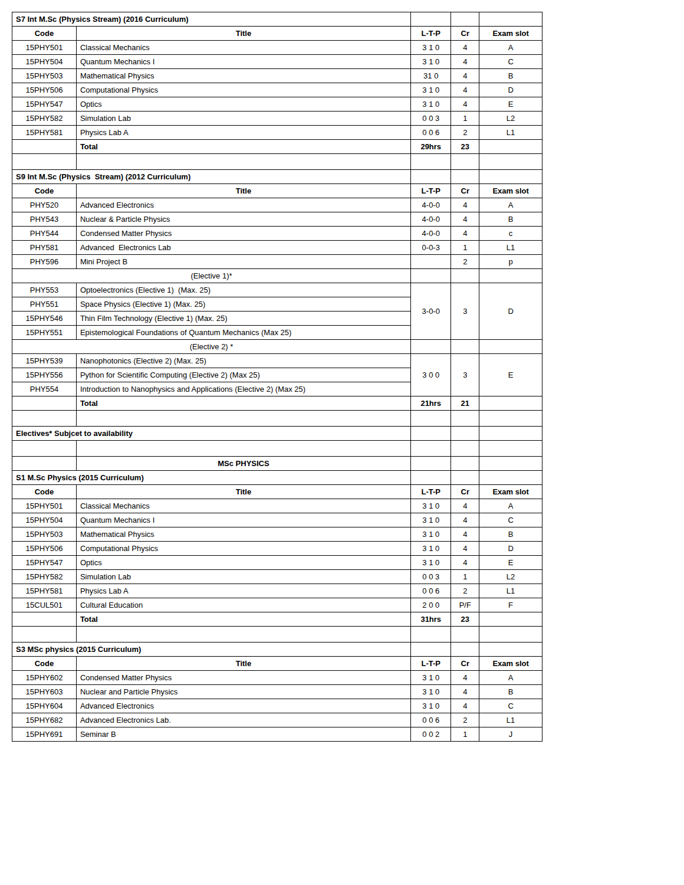| S7 Int M.Sc (Physics Stream) (2016 Curriculum) | | | |
| Code | Title | L-T-P | Cr | Exam slot |
| 15PHY501 | Classical Mechanics | 3 1 0 | 4 | A |
| 15PHY504 | Quantum Mechanics I | 3 1 0 | 4 | C |
| 15PHY503 | Mathematical Physics | 31 0 | 4 | B |
| 15PHY506 | Computational Physics | 3 1 0 | 4 | D |
| 15PHY547 | Optics | 3 1 0 | 4 | E |
| 15PHY582 | Simulation Lab | 0 0 3 | 1 | L2 |
| 15PHY581 | Physics Lab A | 0 0 6 | 2 | L1 |
| | Total | 29hrs | 23 | |
| S9 Int M.Sc (Physics Stream) (2012 Curriculum) | | | |
| Code | Title | L-T-P | Cr | Exam slot |
| PHY520 | Advanced Electronics | 4-0-0 | 4 | A |
| PHY543 | Nuclear & Particle Physics | 4-0-0 | 4 | B |
| PHY544 | Condensed Matter Physics | 4-0-0 | 4 | c |
| PHY581 | Advanced Electronics Lab | 0-0-3 | 1 | L1 |
| PHY596 | Mini Project B | | 2 | p |
| (Elective 1)* | | | |
| PHY553 | Optoelectronics (Elective 1) (Max. 25) | 3-0-0 | 3 | D |
| PHY551 | Space Physics (Elective 1) (Max. 25) |
| 15PHY546 | Thin Film Technology (Elective 1) (Max. 25) |
| 15PHY551 | Epistemological Foundations of Quantum Mechanics (Max 25) |
| (Elective 2) * | | | |
| 15PHY539 | Nanophotonics (Elective 2) (Max. 25) | 3 0 0 | 3 | E |
| 15PHY556 | Python for Scientific Computing (Elective 2) (Max 25) |
| PHY554 | Introduction to Nanophysics and Applications (Elective 2) (Max 25) |
| | Total | 21hrs | 21 | |
| Electives* Subjcet to availability | | | |
| | MSc PHYSICS | | | |
| S1 M.Sc Physics (2015 Curriculum) | | | |
| Code | Title | L-T-P | Cr | Exam slot |
| 15PHY501 | Classical Mechanics | 3 1 0 | 4 | A |
| 15PHY504 | Quantum Mechanics I | 3 1 0 | 4 | C |
| 15PHY503 | Mathematical Physics | 3 1 0 | 4 | B |
| 15PHY506 | Computational Physics | 3 1 0 | 4 | D |
| 15PHY547 | Optics | 3 1 0 | 4 | E |
| 15PHY582 | Simulation Lab | 0 0 3 | 1 | L2 |
| 15PHY581 | Physics Lab A | 0 0 6 | 2 | L1 |
| 15CUL501 | Cultural Education | 2 0 0 | P/F | F |
| | Total | 31hrs | 23 | |
| S3 MSc physics (2015 Curriculum) | | | |
| Code | Title | L-T-P | Cr | Exam slot |
| 15PHY602 | Condensed Matter Physics | 3 1 0 | 4 | A |
| 15PHY603 | Nuclear and Particle Physics | 3 1 0 | 4 | B |
| 15PHY604 | Advanced Electronics | 3 1 0 | 4 | C |
| 15PHY682 | Advanced Electronics Lab. | 0 0 6 | 2 | L1 |
| 15PHY691 | Seminar B | 0 0 2 | 1 | J |